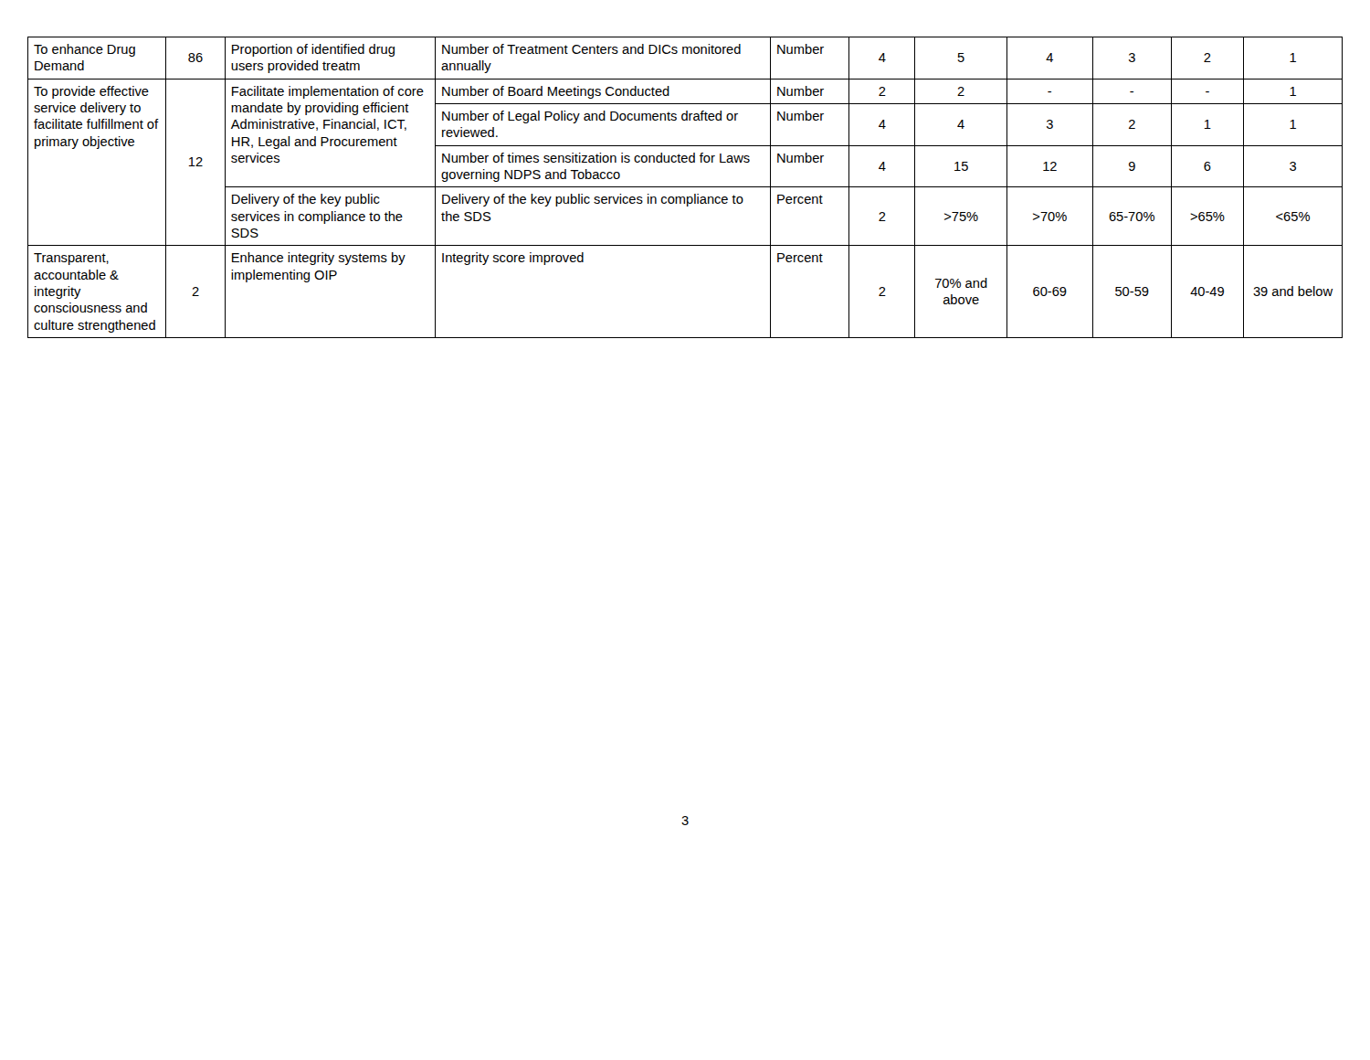| To enhance Drug Demand | 86 | Proportion of identified drug users provided treatm | Number of Treatment Centers and DICs monitored annually | Number | 4 | 5 | 4 | 3 | 2 | 1 |
| To provide effective service delivery to facilitate fulfillment of primary objective | 12 | Facilitate implementation of core mandate by providing efficient Administrative, Financial, ICT, HR, Legal and Procurement services | Number of Board Meetings Conducted | Number | 2 | 2 | - | - | - | 1 |
| Number of Legal Policy and Documents drafted or reviewed. | Number | 4 | 4 | 3 | 2 | 1 | 1 |
| Number of times sensitization is conducted for Laws governing NDPS and Tobacco | Number | 4 | 15 | 12 | 9 | 6 | 3 |
| Delivery of the key public services in compliance to the SDS | Delivery of the key public services in compliance to the SDS | Percent | 2 | >75% | >70% | 65-70% | >65% | <65% |
| Transparent, accountable & integrity consciousness and culture strengthened | 2 | Enhance integrity systems by implementing OIP | Integrity score improved | Percent | 2 | 70% and above | 60-69 | 50-59 | 40-49 | 39 and below |
3